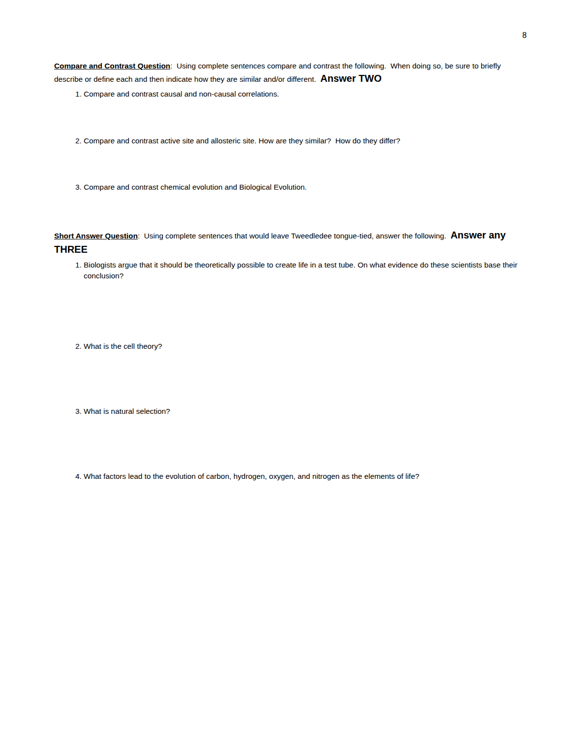8
Compare and Contrast Question: Using complete sentences compare and contrast the following. When doing so, be sure to briefly describe or define each and then indicate how they are similar and/or different. Answer TWO
Compare and contrast causal and non-causal correlations.
Compare and contrast active site and allosteric site. How are they similar? How do they differ?
Compare and contrast chemical evolution and Biological Evolution.
Short Answer Question: Using complete sentences that would leave Tweedledee tongue-tied, answer the following. Answer any THREE
Biologists argue that it should be theoretically possible to create life in a test tube. On what evidence do these scientists base their conclusion?
What is the cell theory?
What is natural selection?
What factors lead to the evolution of carbon, hydrogen, oxygen, and nitrogen as the elements of life?